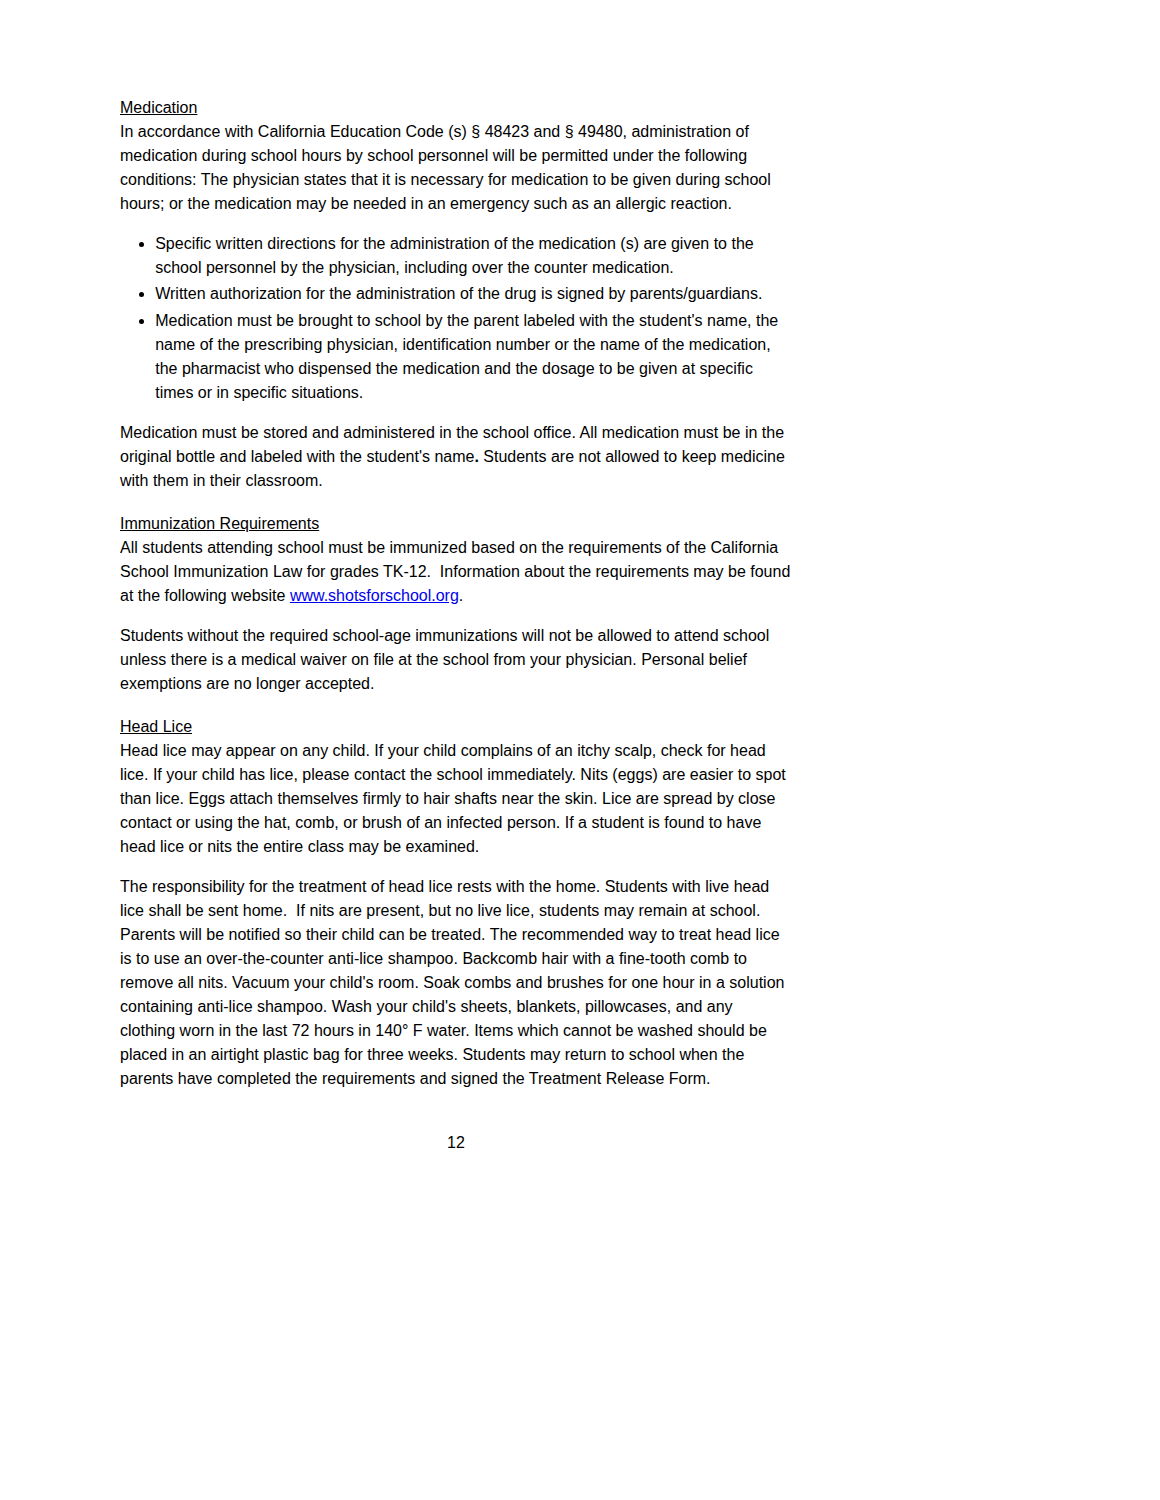Medication
In accordance with California Education Code (s) § 48423 and § 49480, administration of medication during school hours by school personnel will be permitted under the following conditions: The physician states that it is necessary for medication to be given during school hours; or the medication may be needed in an emergency such as an allergic reaction.
Specific written directions for the administration of the medication (s) are given to the school personnel by the physician, including over the counter medication.
Written authorization for the administration of the drug is signed by parents/guardians.
Medication must be brought to school by the parent labeled with the student's name, the name of the prescribing physician, identification number or the name of the medication, the pharmacist who dispensed the medication and the dosage to be given at specific times or in specific situations.
Medication must be stored and administered in the school office. All medication must be in the original bottle and labeled with the student's name. Students are not allowed to keep medicine with them in their classroom.
Immunization Requirements
All students attending school must be immunized based on the requirements of the California School Immunization Law for grades TK-12. Information about the requirements may be found at the following website www.shotsforschool.org.
Students without the required school-age immunizations will not be allowed to attend school unless there is a medical waiver on file at the school from your physician. Personal belief exemptions are no longer accepted.
Head Lice
Head lice may appear on any child. If your child complains of an itchy scalp, check for head lice. If your child has lice, please contact the school immediately. Nits (eggs) are easier to spot than lice. Eggs attach themselves firmly to hair shafts near the skin. Lice are spread by close contact or using the hat, comb, or brush of an infected person. If a student is found to have head lice or nits the entire class may be examined.
The responsibility for the treatment of head lice rests with the home. Students with live head lice shall be sent home. If nits are present, but no live lice, students may remain at school. Parents will be notified so their child can be treated. The recommended way to treat head lice is to use an over-the-counter anti-lice shampoo. Backcomb hair with a fine-tooth comb to remove all nits. Vacuum your child's room. Soak combs and brushes for one hour in a solution containing anti-lice shampoo. Wash your child's sheets, blankets, pillowcases, and any clothing worn in the last 72 hours in 140° F water. Items which cannot be washed should be placed in an airtight plastic bag for three weeks. Students may return to school when the parents have completed the requirements and signed the Treatment Release Form.
12